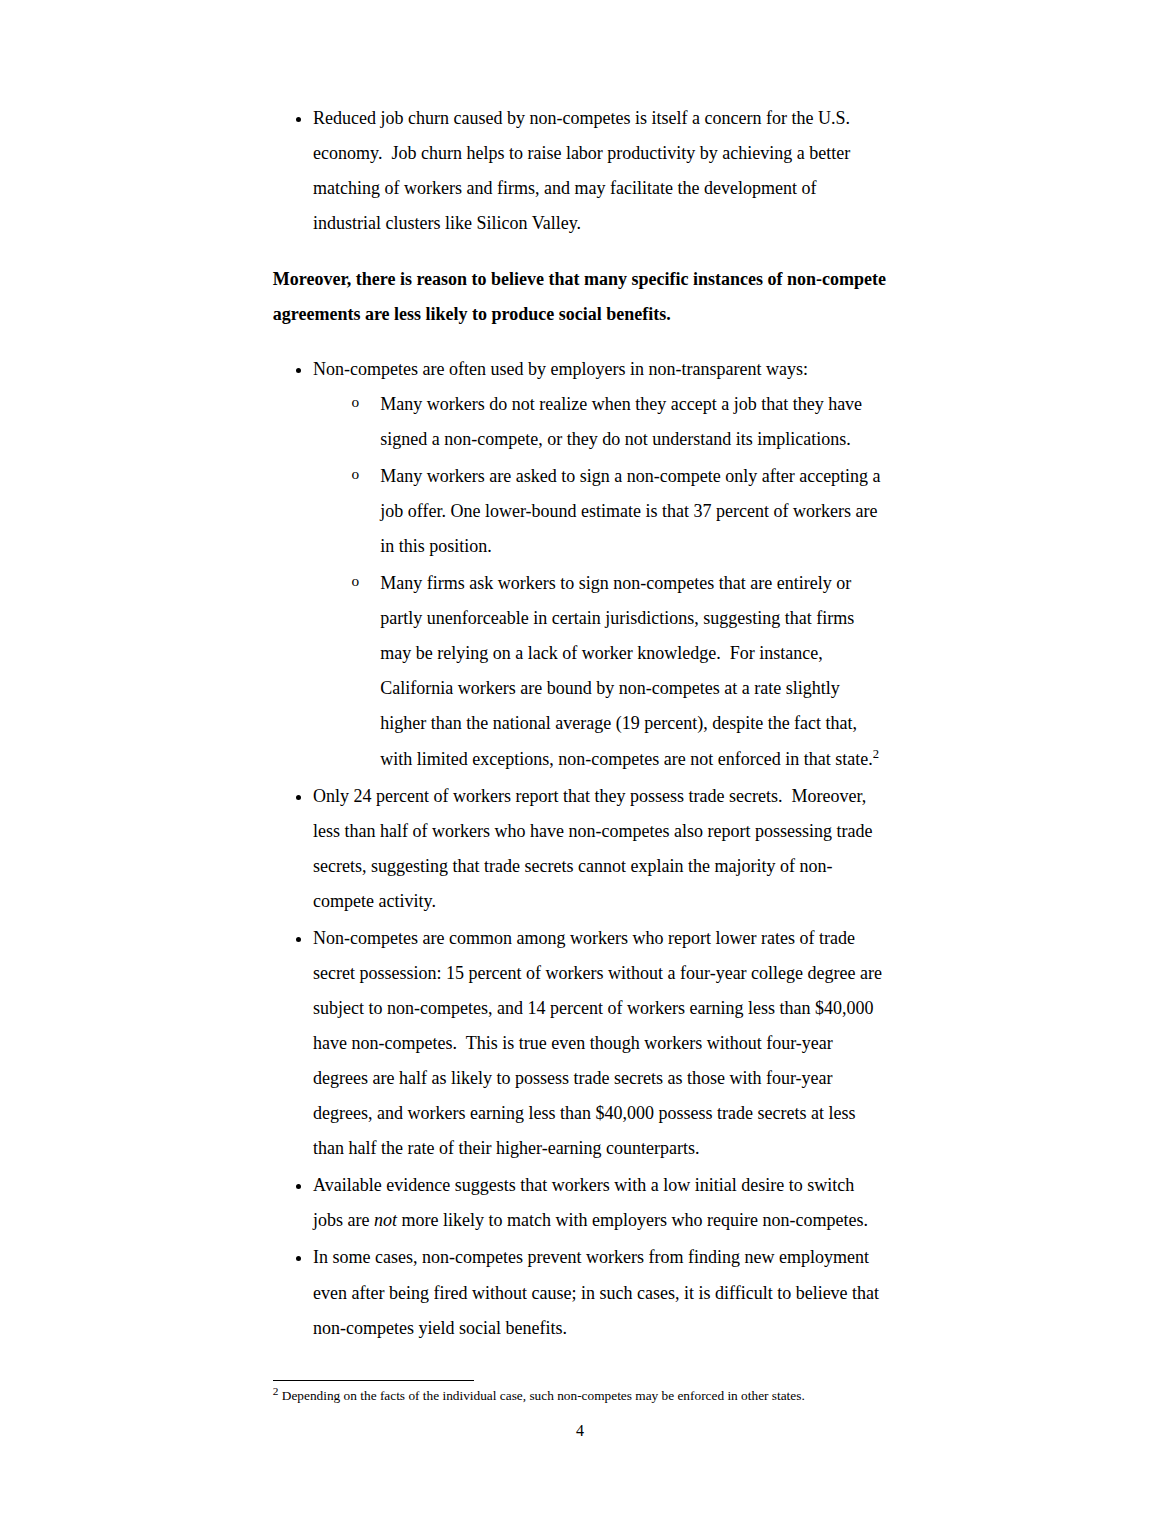Reduced job churn caused by non-competes is itself a concern for the U.S. economy. Job churn helps to raise labor productivity by achieving a better matching of workers and firms, and may facilitate the development of industrial clusters like Silicon Valley.
Moreover, there is reason to believe that many specific instances of non-compete agreements are less likely to produce social benefits.
Non-competes are often used by employers in non-transparent ways:
Many workers do not realize when they accept a job that they have signed a non-compete, or they do not understand its implications.
Many workers are asked to sign a non-compete only after accepting a job offer. One lower-bound estimate is that 37 percent of workers are in this position.
Many firms ask workers to sign non-competes that are entirely or partly unenforceable in certain jurisdictions, suggesting that firms may be relying on a lack of worker knowledge. For instance, California workers are bound by non-competes at a rate slightly higher than the national average (19 percent), despite the fact that, with limited exceptions, non-competes are not enforced in that state.2
Only 24 percent of workers report that they possess trade secrets. Moreover, less than half of workers who have non-competes also report possessing trade secrets, suggesting that trade secrets cannot explain the majority of non-compete activity.
Non-competes are common among workers who report lower rates of trade secret possession: 15 percent of workers without a four-year college degree are subject to non-competes, and 14 percent of workers earning less than $40,000 have non-competes. This is true even though workers without four-year degrees are half as likely to possess trade secrets as those with four-year degrees, and workers earning less than $40,000 possess trade secrets at less than half the rate of their higher-earning counterparts.
Available evidence suggests that workers with a low initial desire to switch jobs are not more likely to match with employers who require non-competes.
In some cases, non-competes prevent workers from finding new employment even after being fired without cause; in such cases, it is difficult to believe that non-competes yield social benefits.
2 Depending on the facts of the individual case, such non-competes may be enforced in other states.
4